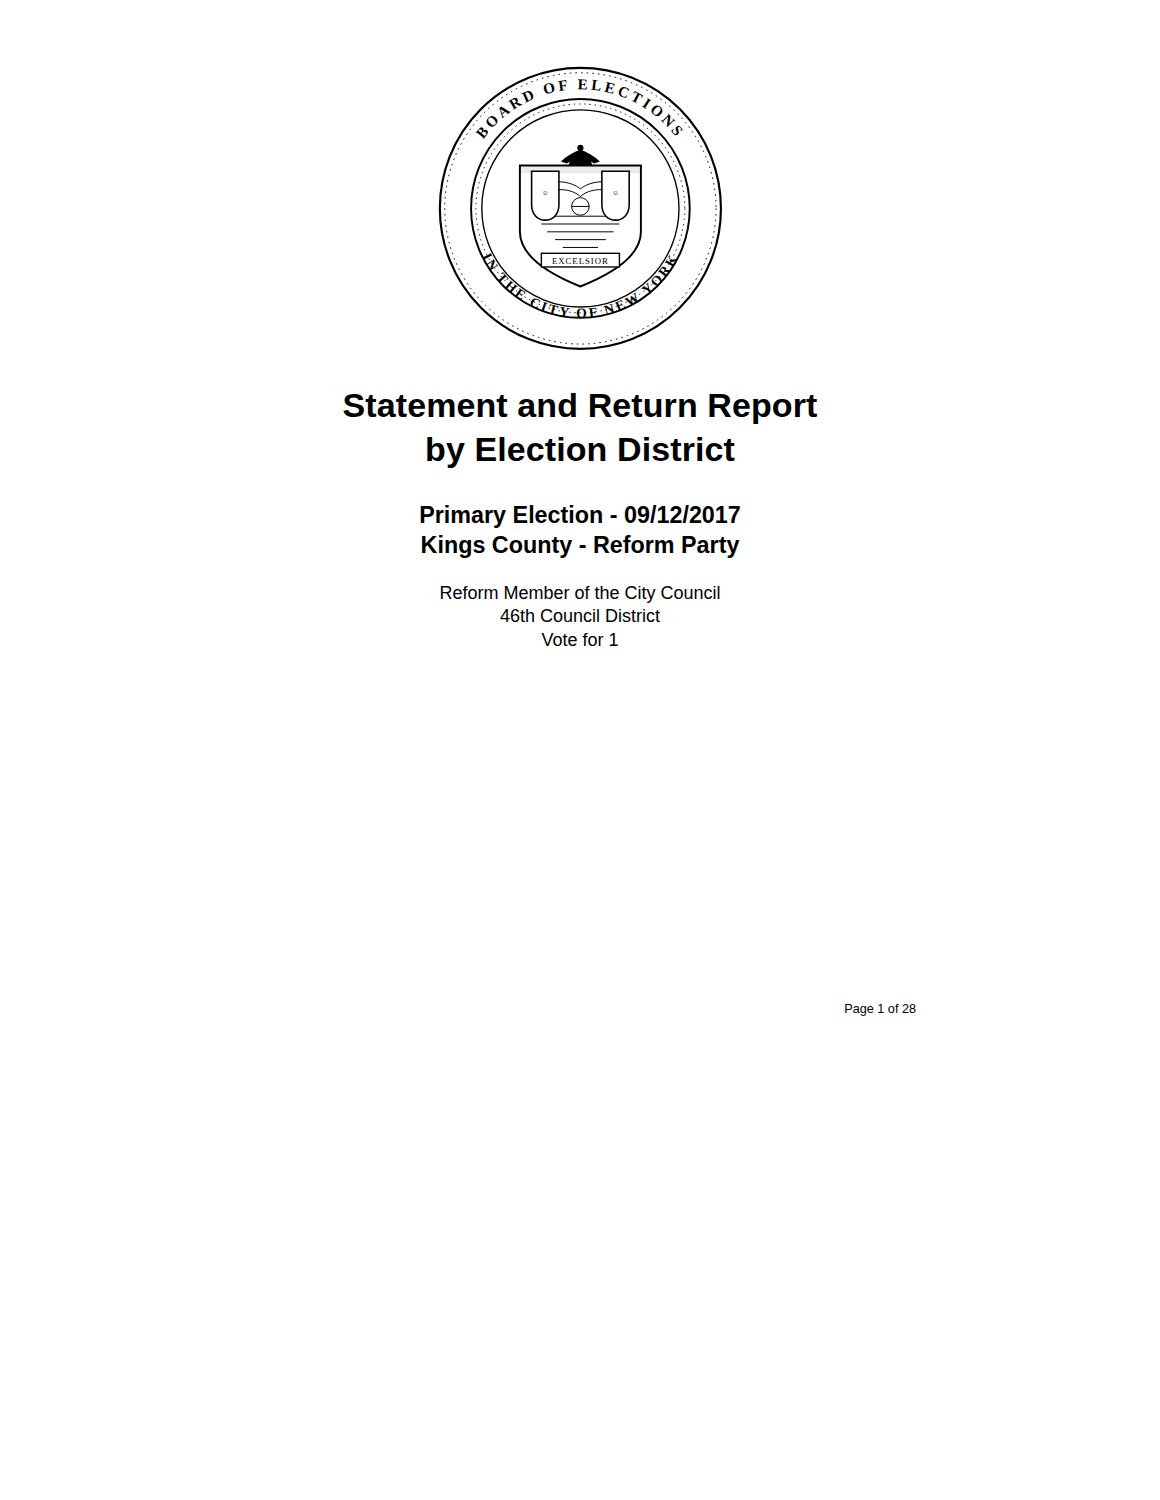BOARD OF ELECTIONS IN THE CITY OF NEW YORK ☺ ☺ EXCELSIOR
Statement and Return Report
by Election District
Primary Election - 09/12/2017
Kings County - Reform Party
Reform Member of the City Council
46th Council District
Vote for 1
Page 1 of 28